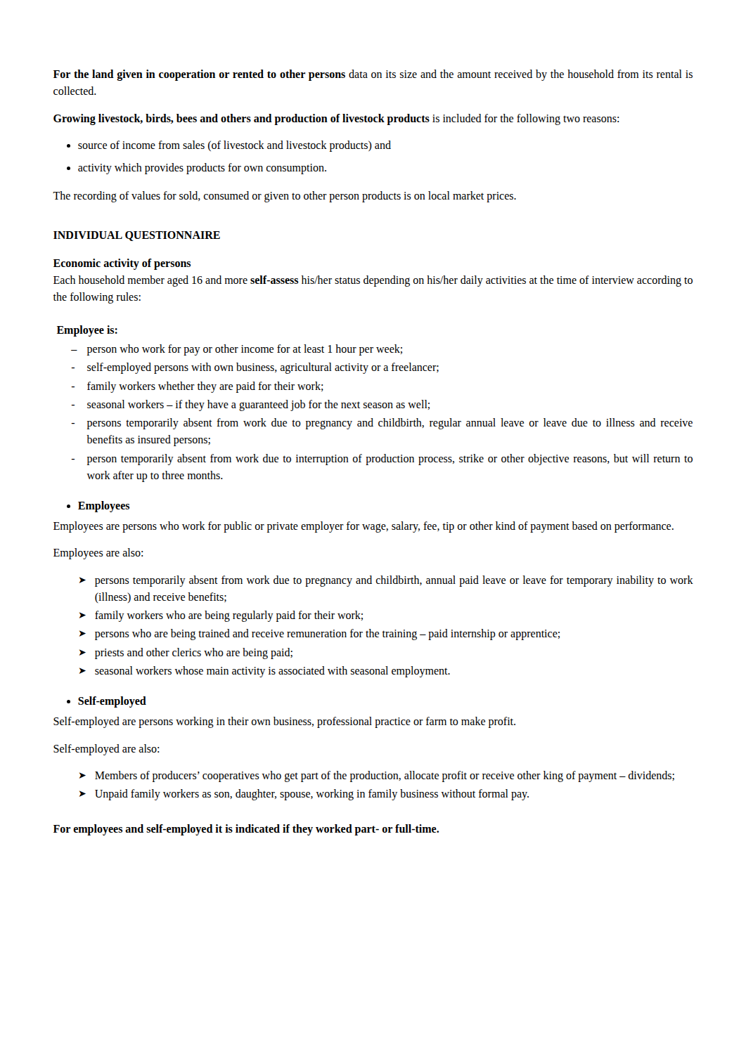For the land given in cooperation or rented to other persons data on its size and the amount received by the household from its rental is collected.
Growing livestock, birds, bees and others and production of livestock products is included for the following two reasons:
source of income from sales (of livestock and livestock products) and
activity which provides products for own consumption.
The recording of values for sold, consumed or given to other person products is on local market prices.
INDIVIDUAL QUESTIONNAIRE
Economic activity of persons
Each household member aged 16 and more self-assess his/her status depending on his/her daily activities at the time of interview according to the following rules:
Employee is:
person who work for pay or other income for at least 1 hour per week;
self-employed persons with own business, agricultural activity or a freelancer;
family workers whether they are paid for their work;
seasonal workers – if they have a guaranteed job for the next season as well;
persons temporarily absent from work due to pregnancy and childbirth, regular annual leave or leave due to illness and receive benefits as insured persons;
person temporarily absent from work due to interruption of production process, strike or other objective reasons, but will return to work after up to three months.
Employees
Employees are persons who work for public or private employer for wage, salary, fee, tip or other kind of payment based on performance.
Employees are also:
persons temporarily absent from work due to pregnancy and childbirth, annual paid leave or leave for temporary inability to work (illness) and receive benefits;
family workers who are being regularly paid for their work;
persons who are being trained and receive remuneration for the training – paid internship or apprentice;
priests and other clerics who are being paid;
seasonal workers whose main activity is associated with seasonal employment.
Self-employed
Self-employed are persons working in their own business, professional practice or farm to make profit.
Self-employed are also:
Members of producers’ cooperatives who get part of the production, allocate profit or receive other king of payment – dividends;
Unpaid family workers as son, daughter, spouse, working in family business without formal pay.
For employees and self-employed it is indicated if they worked part- or full-time.